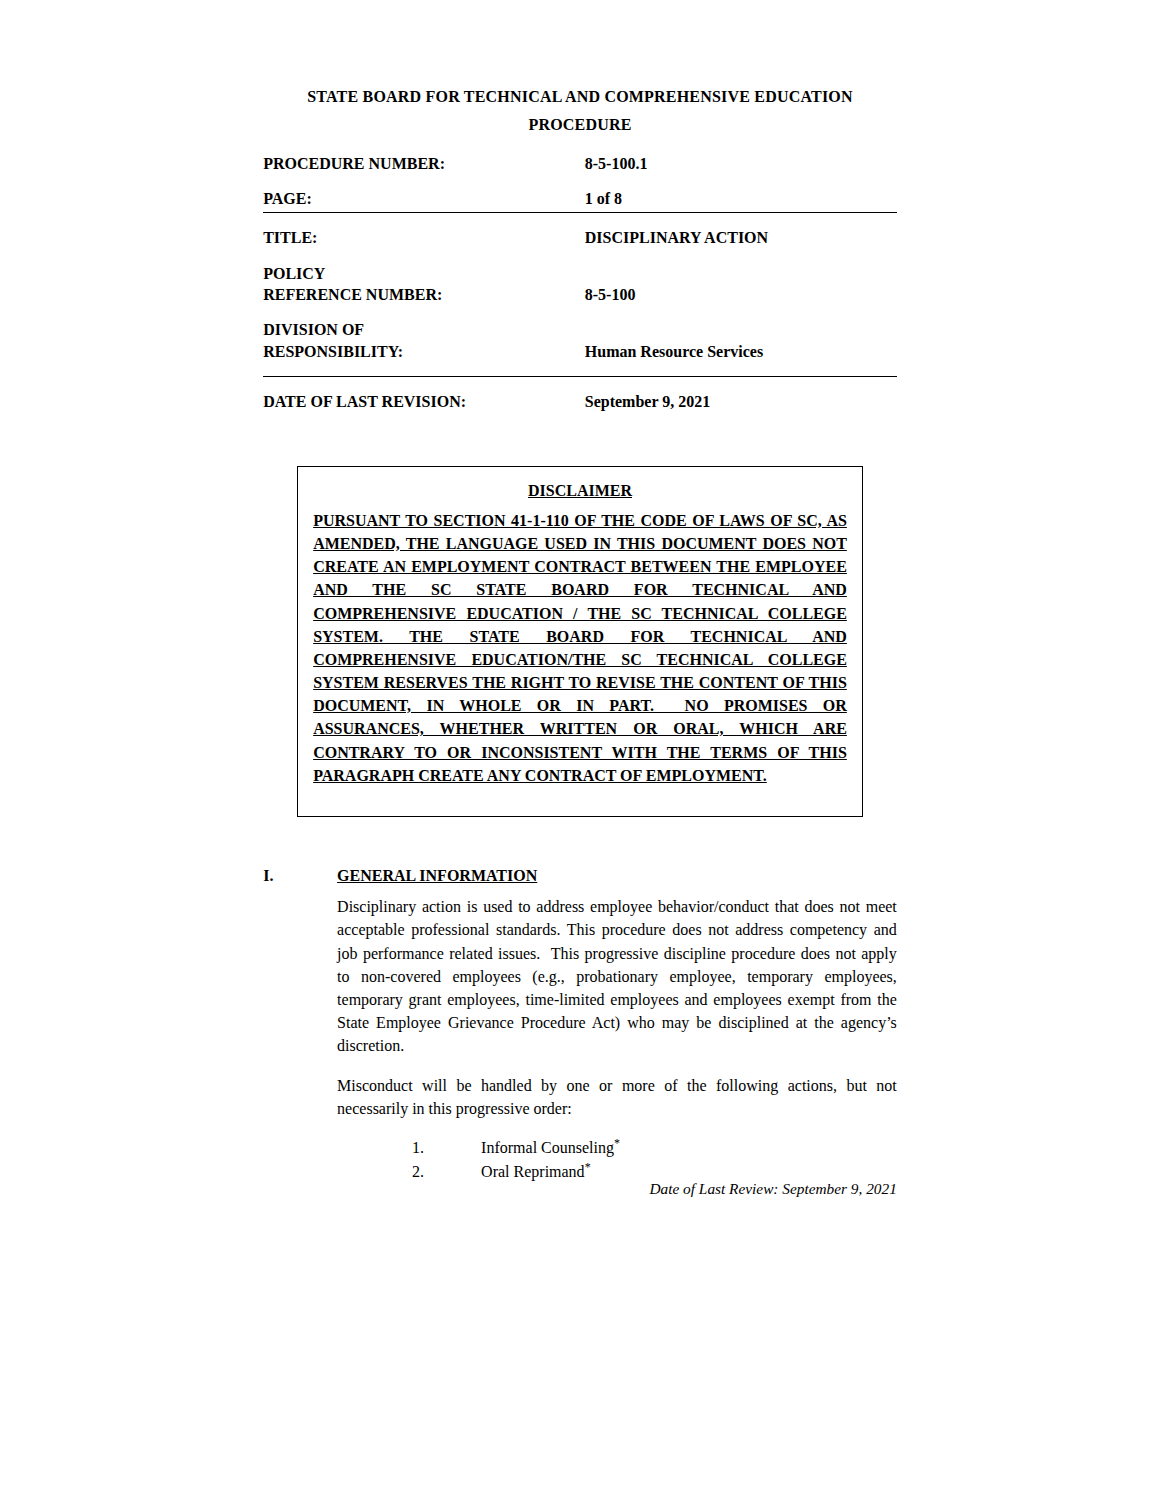STATE BOARD FOR TECHNICAL AND COMPREHENSIVE EDUCATION
PROCEDURE
| PROCEDURE NUMBER: | 8-5-100.1 |
| PAGE: | 1 of 8 |
| TITLE: | DISCIPLINARY ACTION |
| POLICY REFERENCE NUMBER: | 8-5-100 |
| DIVISION OF RESPONSIBILITY: | Human Resource Services |
| DATE OF LAST REVISION: | September 9, 2021 |
DISCLAIMER
PURSUANT TO SECTION 41-1-110 OF THE CODE OF LAWS OF SC, AS AMENDED, THE LANGUAGE USED IN THIS DOCUMENT DOES NOT CREATE AN EMPLOYMENT CONTRACT BETWEEN THE EMPLOYEE AND THE SC STATE BOARD FOR TECHNICAL AND COMPREHENSIVE EDUCATION / THE SC TECHNICAL COLLEGE SYSTEM. THE STATE BOARD FOR TECHNICAL AND COMPREHENSIVE EDUCATION/THE SC TECHNICAL COLLEGE SYSTEM RESERVES THE RIGHT TO REVISE THE CONTENT OF THIS DOCUMENT, IN WHOLE OR IN PART. NO PROMISES OR ASSURANCES, WHETHER WRITTEN OR ORAL, WHICH ARE CONTRARY TO OR INCONSISTENT WITH THE TERMS OF THIS PARAGRAPH CREATE ANY CONTRACT OF EMPLOYMENT.
I. GENERAL INFORMATION
Disciplinary action is used to address employee behavior/conduct that does not meet acceptable professional standards. This procedure does not address competency and job performance related issues. This progressive discipline procedure does not apply to non-covered employees (e.g., probationary employee, temporary employees, temporary grant employees, time-limited employees and employees exempt from the State Employee Grievance Procedure Act) who may be disciplined at the agency’s discretion.
Misconduct will be handled by one or more of the following actions, but not necessarily in this progressive order:
1. Informal Counseling*
2. Oral Reprimand*
Date of Last Review: September 9, 2021